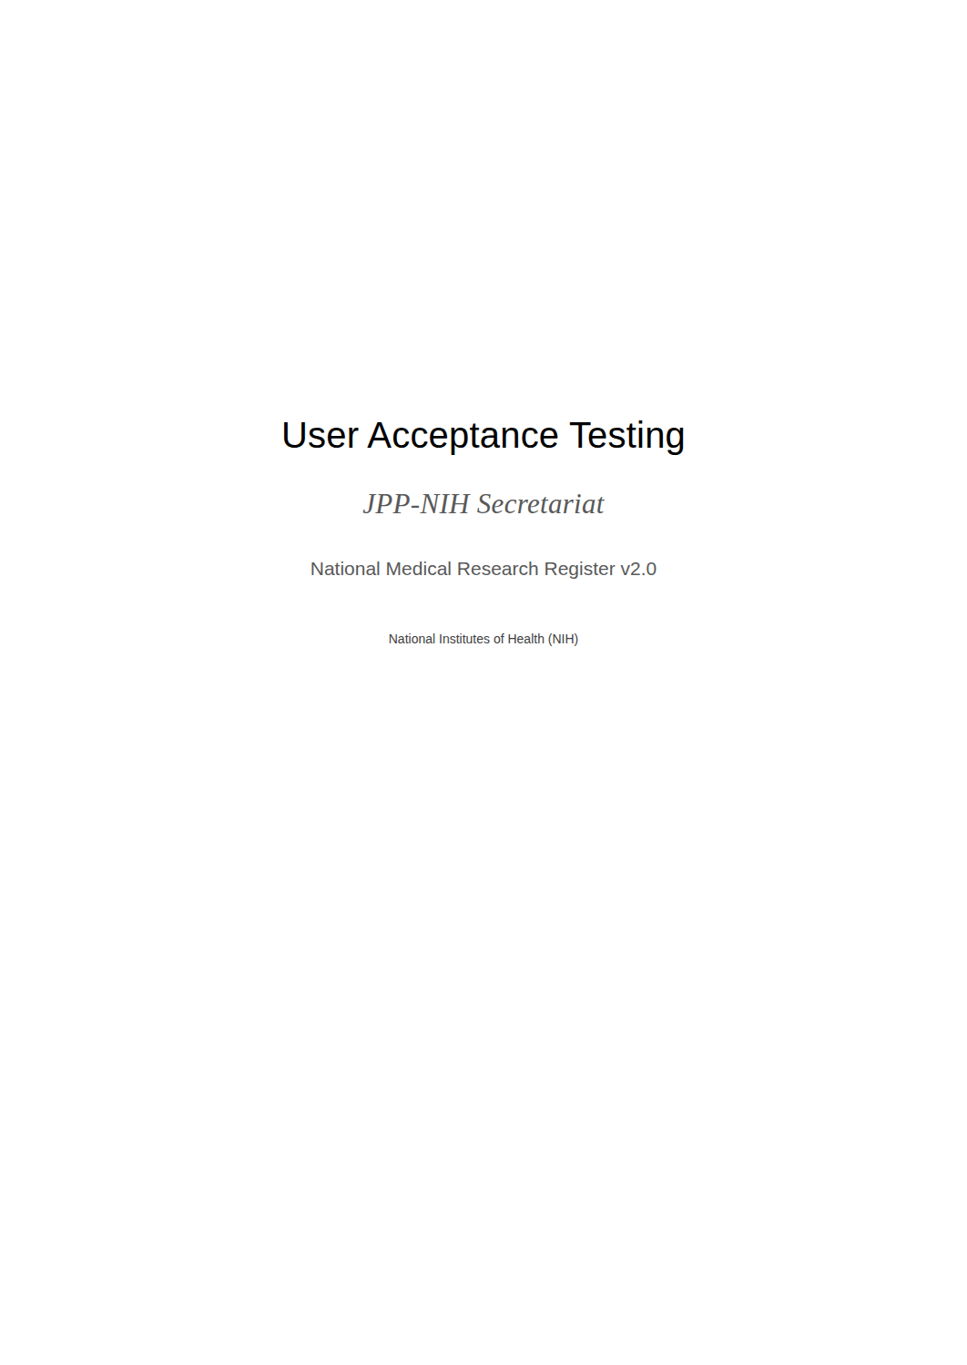User Acceptance Testing
JPP-NIH Secretariat
National Medical Research Register v2.0
National Institutes of Health (NIH)